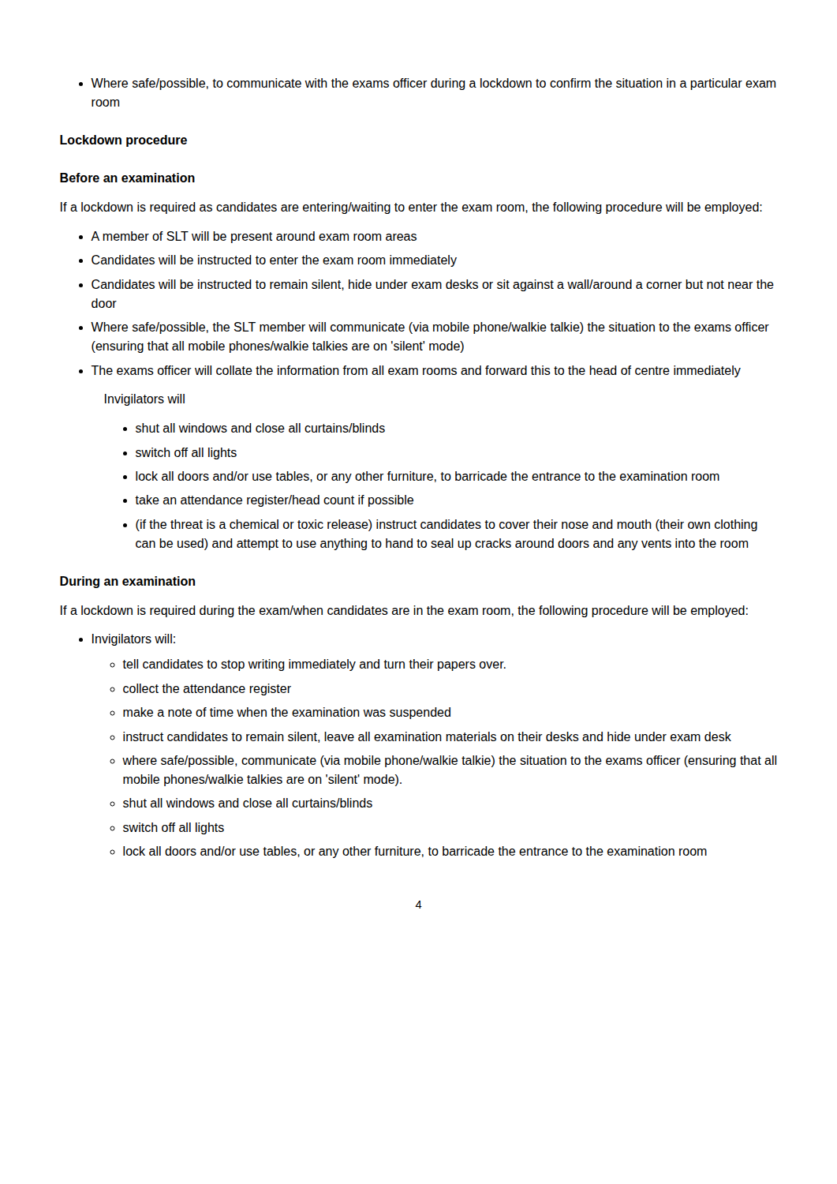Where safe/possible, to communicate with the exams officer during a lockdown to confirm the situation in a particular exam room
Lockdown procedure
Before an examination
If a lockdown is required as candidates are entering/waiting to enter the exam room, the following procedure will be employed:
A member of SLT will be present around exam room areas
Candidates will be instructed to enter the exam room immediately
Candidates will be instructed to remain silent, hide under exam desks or sit against a wall/around a corner but not near the door
Where safe/possible, the SLT member will communicate (via mobile phone/walkie talkie) the situation to the exams officer (ensuring that all mobile phones/walkie talkies are on 'silent' mode)
The exams officer will collate the information from all exam rooms and forward this to the head of centre immediately
Invigilators will
shut all windows and close all curtains/blinds
switch off all lights
lock all doors and/or use tables, or any other furniture, to barricade the entrance to the examination room
take an attendance register/head count if possible
(if the threat is a chemical or toxic release) instruct candidates to cover their nose and mouth (their own clothing can be used) and attempt to use anything to hand to seal up cracks around doors and any vents into the room
During an examination
If a lockdown is required during the exam/when candidates are in the exam room, the following procedure will be employed:
Invigilators will:
tell candidates to stop writing immediately and turn their papers over.
collect the attendance register
make a note of time when the examination was suspended
instruct candidates to remain silent, leave all examination materials on their desks and hide under exam desk
where safe/possible, communicate (via mobile phone/walkie talkie) the situation to the exams officer (ensuring that all mobile phones/walkie talkies are on 'silent' mode).
shut all windows and close all curtains/blinds
switch off all lights
lock all doors and/or use tables, or any other furniture, to barricade the entrance to the examination room
4